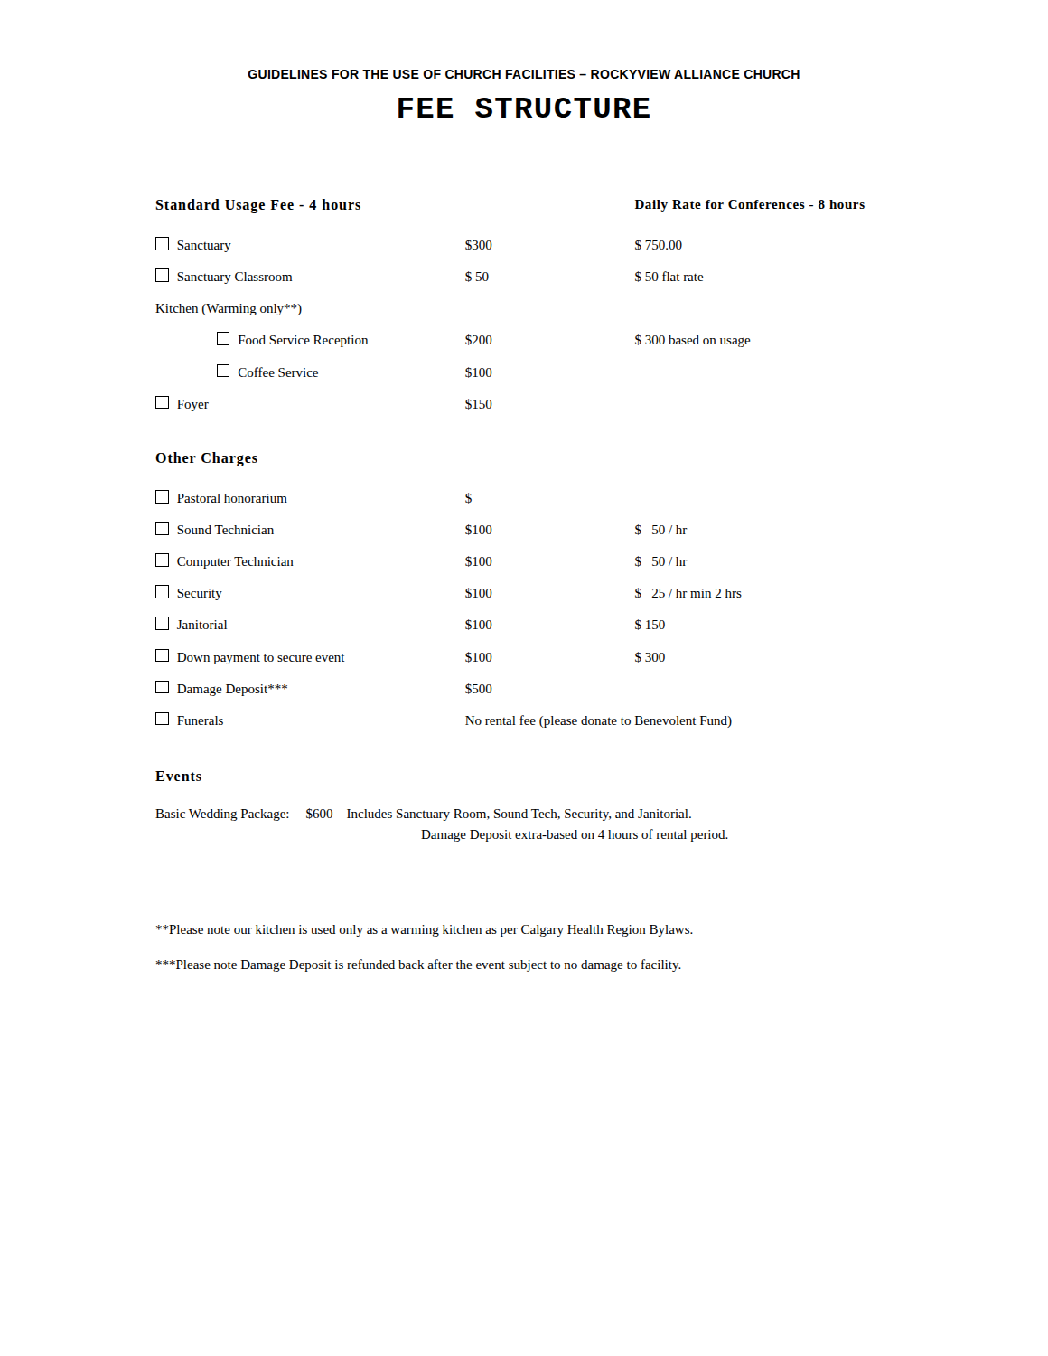GUIDELINES FOR THE USE OF CHURCH FACILITIES – ROCKYVIEW ALLIANCE CHURCH
Fee Structure
| Standard Usage Fee - 4 hours | | Daily Rate for Conferences - 8 hours |
| Sanctuary | $300 | $ 750.00 |
| Sanctuary Classroom | $ 50 | $ 50 flat rate |
| Kitchen (Warming only**) | | |
| Food Service Reception | $200 | $ 300 based on usage |
| Coffee Service | $100 | |
| Foyer | $150 | |
| Other Charges |
| Pastoral honorarium | $ | |
| Sound Technician | $100 | $ 50 / hr |
| Computer Technician | $100 | $ 50 / hr |
| Security | $100 | $ 25 / hr min 2 hrs |
| Janitorial | $100 | $ 150 |
| Down payment to secure event | $100 | $ 300 |
| Damage Deposit*** | $500 | |
| Funerals | No rental fee (please donate to Benevolent Fund) |
Events
Basic Wedding Package:
$600 – Includes Sanctuary Room, Sound Tech, Security, and Janitorial. Damage Deposit extra-based on 4 hours of rental period.
**Please note our kitchen is used only as a warming kitchen as per Calgary Health Region Bylaws.
***Please note Damage Deposit is refunded back after the event subject to no damage to facility.